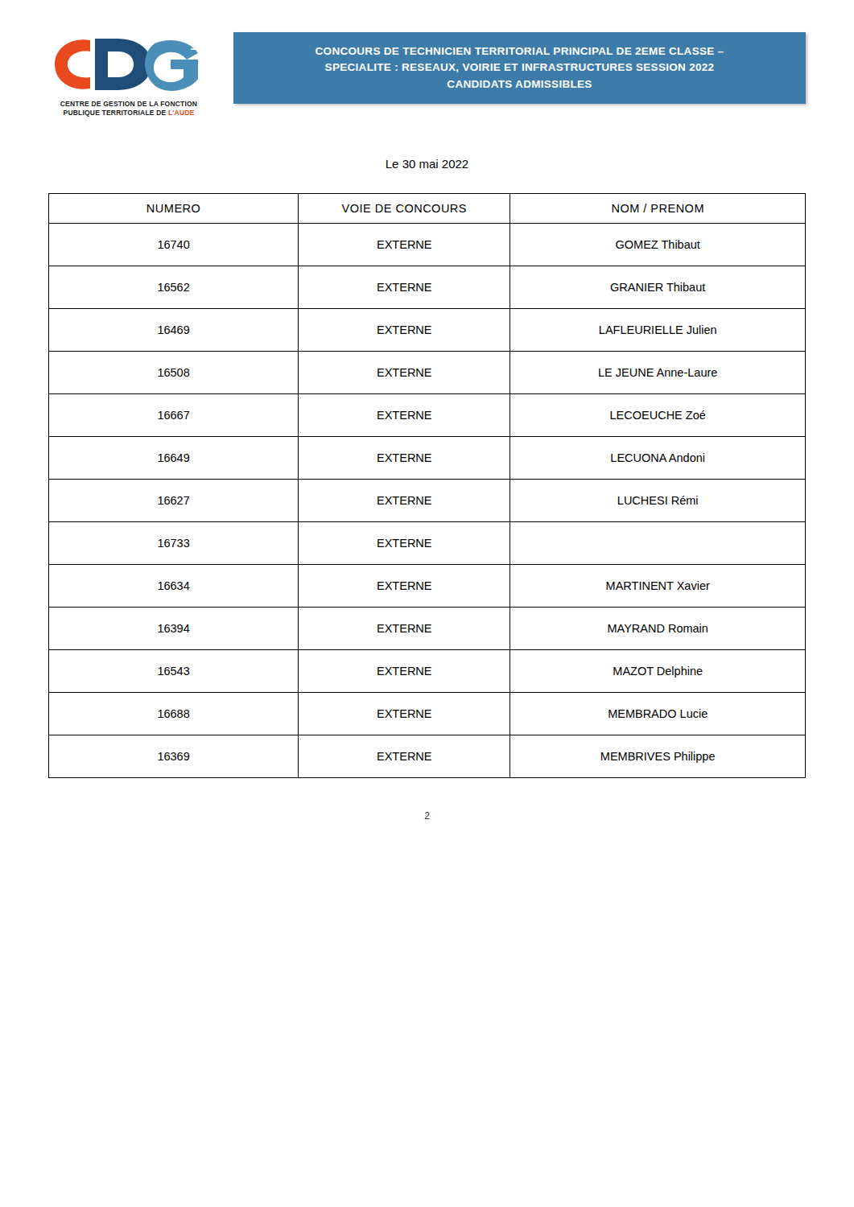11
Centre de gestion de la fonction
publique territoriale de l'Aude
Concours de technicien territorial principal de 2eme classe –
Specialite : reseaux, voirie et infrastructures session 2022
Candidats admissibles
Le 30 mai 2022
| NUMERO | VOIE DE CONCOURS | NOM / PRENOM |
| --- | --- | --- |
| 16740 | EXTERNE | GOMEZ Thibaut |
| 16562 | EXTERNE | GRANIER Thibaut |
| 16469 | EXTERNE | LAFLEURIELLE Julien |
| 16508 | EXTERNE | LE JEUNE Anne-Laure |
| 16667 | EXTERNE | LECOEUCHE Zoé |
| 16649 | EXTERNE | LECUONA Andoni |
| 16627 | EXTERNE | LUCHESI Rémi |
| 16733 | EXTERNE | |
| 16634 | EXTERNE | MARTINENT Xavier |
| 16394 | EXTERNE | MAYRAND Romain |
| 16543 | EXTERNE | MAZOT Delphine |
| 16688 | EXTERNE | MEMBRADO Lucie |
| 16369 | EXTERNE | MEMBRIVES Philippe |
2